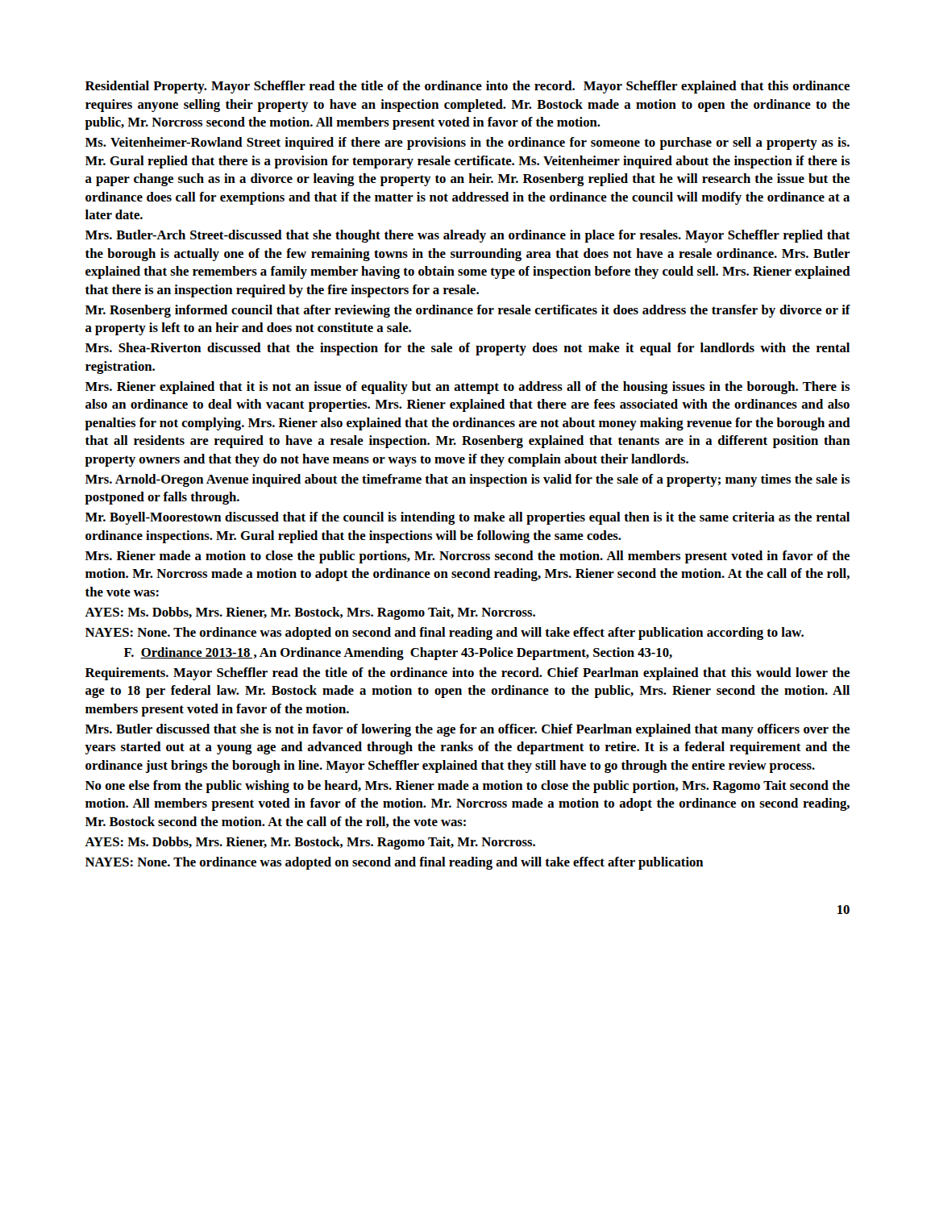Residential Property. Mayor Scheffler read the title of the ordinance into the record. Mayor Scheffler explained that this ordinance requires anyone selling their property to have an inspection completed. Mr. Bostock made a motion to open the ordinance to the public, Mr. Norcross second the motion. All members present voted in favor of the motion.
Ms. Veitenheimer-Rowland Street inquired if there are provisions in the ordinance for someone to purchase or sell a property as is. Mr. Gural replied that there is a provision for temporary resale certificate. Ms. Veitenheimer inquired about the inspection if there is a paper change such as in a divorce or leaving the property to an heir. Mr. Rosenberg replied that he will research the issue but the ordinance does call for exemptions and that if the matter is not addressed in the ordinance the council will modify the ordinance at a later date.
Mrs. Butler-Arch Street-discussed that she thought there was already an ordinance in place for resales. Mayor Scheffler replied that the borough is actually one of the few remaining towns in the surrounding area that does not have a resale ordinance. Mrs. Butler explained that she remembers a family member having to obtain some type of inspection before they could sell. Mrs. Riener explained that there is an inspection required by the fire inspectors for a resale.
Mr. Rosenberg informed council that after reviewing the ordinance for resale certificates it does address the transfer by divorce or if a property is left to an heir and does not constitute a sale.
Mrs. Shea-Riverton discussed that the inspection for the sale of property does not make it equal for landlords with the rental registration.
Mrs. Riener explained that it is not an issue of equality but an attempt to address all of the housing issues in the borough. There is also an ordinance to deal with vacant properties. Mrs. Riener explained that there are fees associated with the ordinances and also penalties for not complying. Mrs. Riener also explained that the ordinances are not about money making revenue for the borough and that all residents are required to have a resale inspection. Mr. Rosenberg explained that tenants are in a different position than property owners and that they do not have means or ways to move if they complain about their landlords.
Mrs. Arnold-Oregon Avenue inquired about the timeframe that an inspection is valid for the sale of a property; many times the sale is postponed or falls through.
Mr. Boyell-Moorestown discussed that if the council is intending to make all properties equal then is it the same criteria as the rental ordinance inspections. Mr. Gural replied that the inspections will be following the same codes.
Mrs. Riener made a motion to close the public portions, Mr. Norcross second the motion. All members present voted in favor of the motion. Mr. Norcross made a motion to adopt the ordinance on second reading, Mrs. Riener second the motion. At the call of the roll, the vote was:
AYES: Ms. Dobbs, Mrs. Riener, Mr. Bostock, Mrs. Ragomo Tait, Mr. Norcross.
NAYES: None. The ordinance was adopted on second and final reading and will take effect after publication according to law.
F. Ordinance 2013-18 , An Ordinance Amending Chapter 43-Police Department, Section 43-10,
Requirements. Mayor Scheffler read the title of the ordinance into the record. Chief Pearlman explained that this would lower the age to 18 per federal law. Mr. Bostock made a motion to open the ordinance to the public, Mrs. Riener second the motion. All members present voted in favor of the motion.
Mrs. Butler discussed that she is not in favor of lowering the age for an officer. Chief Pearlman explained that many officers over the years started out at a young age and advanced through the ranks of the department to retire. It is a federal requirement and the ordinance just brings the borough in line. Mayor Scheffler explained that they still have to go through the entire review process.
No one else from the public wishing to be heard, Mrs. Riener made a motion to close the public portion, Mrs. Ragomo Tait second the motion. All members present voted in favor of the motion. Mr. Norcross made a motion to adopt the ordinance on second reading, Mr. Bostock second the motion. At the call of the roll, the vote was:
AYES: Ms. Dobbs, Mrs. Riener, Mr. Bostock, Mrs. Ragomo Tait, Mr. Norcross.
NAYES: None. The ordinance was adopted on second and final reading and will take effect after publication
10